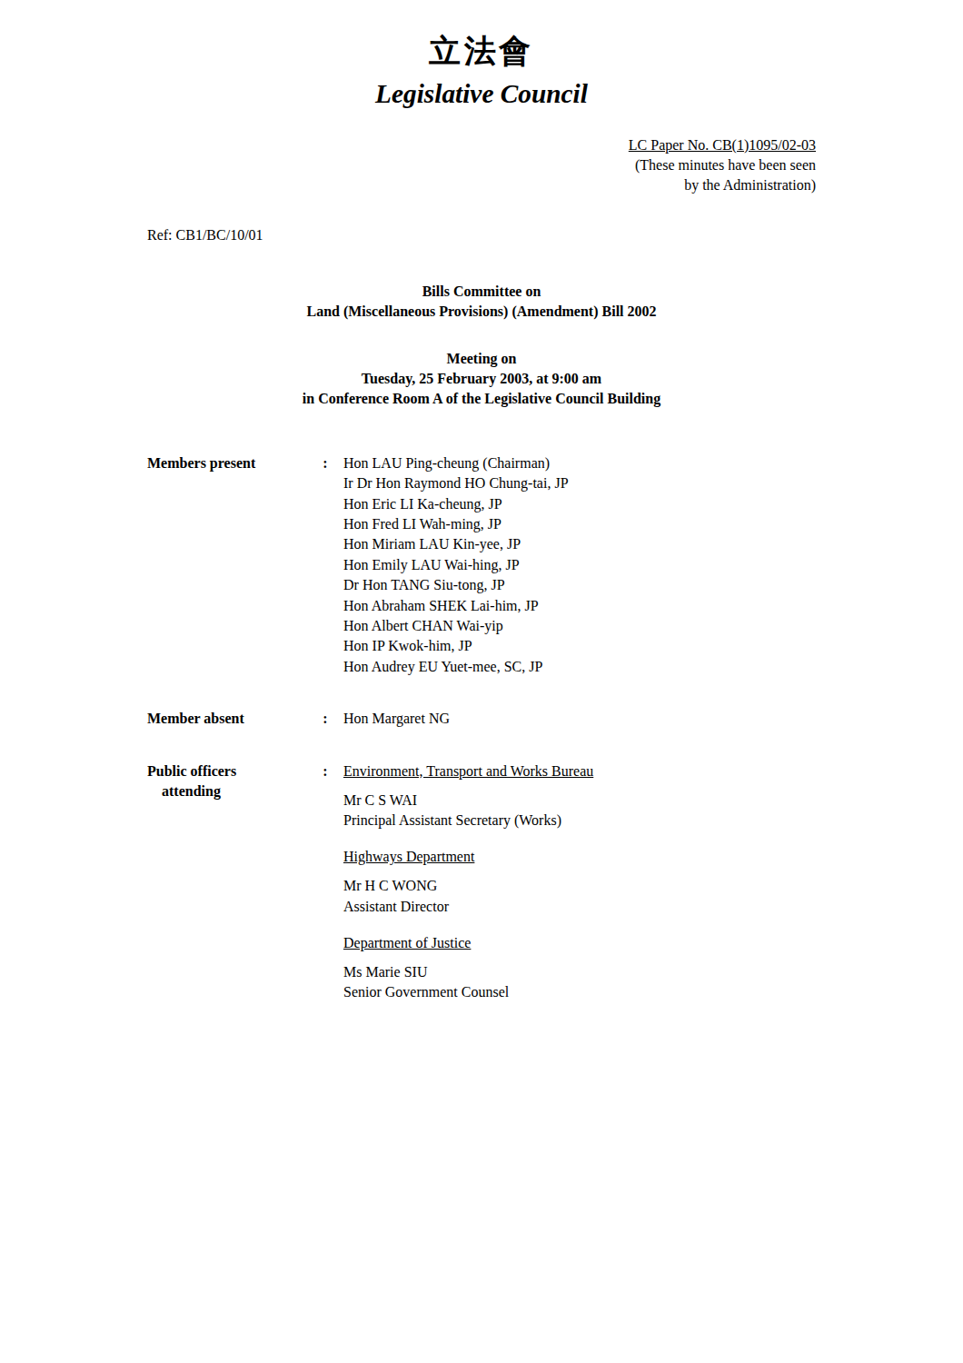立法會
Legislative Council
LC Paper No. CB(1)1095/02-03 (These minutes have been seen by the Administration)
Ref: CB1/BC/10/01
Bills Committee on
Land (Miscellaneous Provisions) (Amendment) Bill 2002
Meeting on
Tuesday, 25 February 2003, at 9:00 am
in Conference Room A of the Legislative Council Building
| Members present | : | Hon LAU Ping-cheung (Chairman) Ir Dr Hon Raymond HO Chung-tai, JP Hon Eric LI Ka-cheung, JP Hon Fred LI Wah-ming, JP Hon Miriam LAU Kin-yee, JP Hon Emily LAU Wai-hing, JP Dr Hon TANG Siu-tong, JP Hon Abraham SHEK Lai-him, JP Hon Albert CHAN Wai-yip Hon IP Kwok-him, JP Hon Audrey EU Yuet-mee, SC, JP |
| Member absent | : | Hon Margaret NG |
| Public officers attending | : | Environment, Transport and Works Bureau Mr C S WAI Principal Assistant Secretary (Works) Highways Department Mr H C WONG Assistant Director Department of Justice Ms Marie SIU Senior Government Counsel |